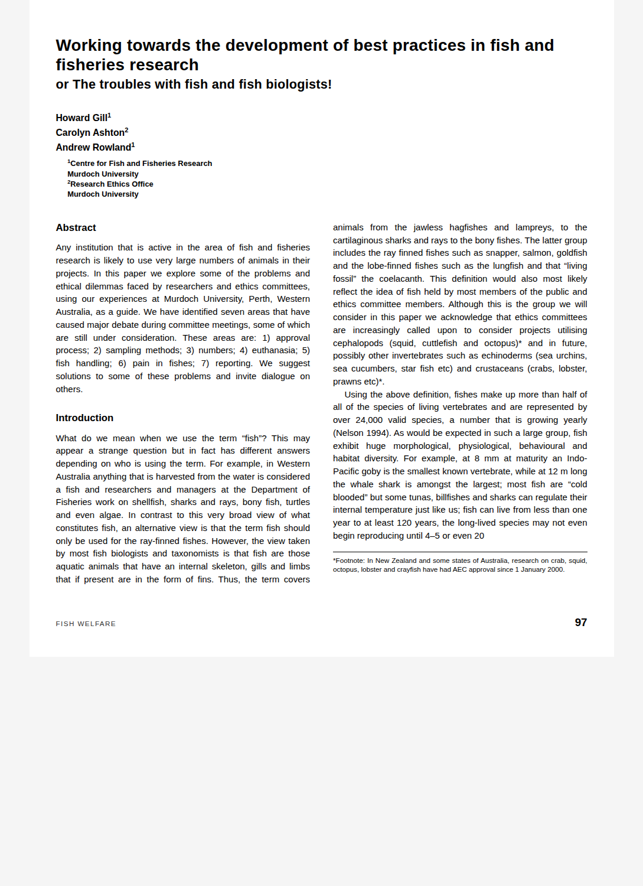Working towards the development of best practices in fish and fisheries research or The troubles with fish and fish biologists!
Howard Gill1
Carolyn Ashton2
Andrew Rowland1
1Centre for Fish and Fisheries Research
Murdoch University
2Research Ethics Office
Murdoch University
Abstract
Any institution that is active in the area of fish and fisheries research is likely to use very large numbers of animals in their projects. In this paper we explore some of the problems and ethical dilemmas faced by researchers and ethics committees, using our experiences at Murdoch University, Perth, Western Australia, as a guide. We have identified seven areas that have caused major debate during committee meetings, some of which are still under consideration. These areas are: 1) approval process; 2) sampling methods; 3) numbers; 4) euthanasia; 5) fish handling; 6) pain in fishes; 7) reporting. We suggest solutions to some of these problems and invite dialogue on others.
Introduction
What do we mean when we use the term “fish”? This may appear a strange question but in fact has different answers depending on who is using the term. For example, in Western Australia anything that is harvested from the water is considered a fish and researchers and managers at the Department of Fisheries work on shellfish, sharks and rays, bony fish, turtles and even algae. In contrast to this very broad view of what constitutes fish, an alternative view is that the term fish should only be used for the ray-finned fishes. However, the view taken by most fish biologists and taxonomists is that fish are those aquatic animals that have an internal skeleton, gills and limbs that if present are in the form of fins. Thus, the term covers animals from the jawless hagfishes and lampreys, to the cartilaginous sharks and rays to the bony fishes. The latter group includes the ray finned fishes such as snapper, salmon, goldfish and the lobe-finned fishes such as the lungfish and that “living fossil” the coelacanth. This definition would also most likely reflect the idea of fish held by most members of the public and ethics committee members. Although this is the group we will consider in this paper we acknowledge that ethics committees are increasingly called upon to consider projects utilising cephalopods (squid, cuttlefish and octopus)* and in future, possibly other invertebrates such as echinoderms (sea urchins, sea cucumbers, star fish etc) and crustaceans (crabs, lobster, prawns etc)*.
Using the above definition, fishes make up more than half of all of the species of living vertebrates and are represented by over 24,000 valid species, a number that is growing yearly (Nelson 1994). As would be expected in such a large group, fish exhibit huge morphological, physiological, behavioural and habitat diversity. For example, at 8 mm at maturity an Indo-Pacific goby is the smallest known vertebrate, while at 12 m long the whale shark is amongst the largest; most fish are “cold blooded” but some tunas, billfishes and sharks can regulate their internal temperature just like us; fish can live from less than one year to at least 120 years, the long-lived species may not even begin reproducing until 4–5 or even 20
*Footnote: In New Zealand and some states of Australia, research on crab, squid, octopus, lobster and crayfish have had AEC approval since 1 January 2000.
FISH WELFARE 97